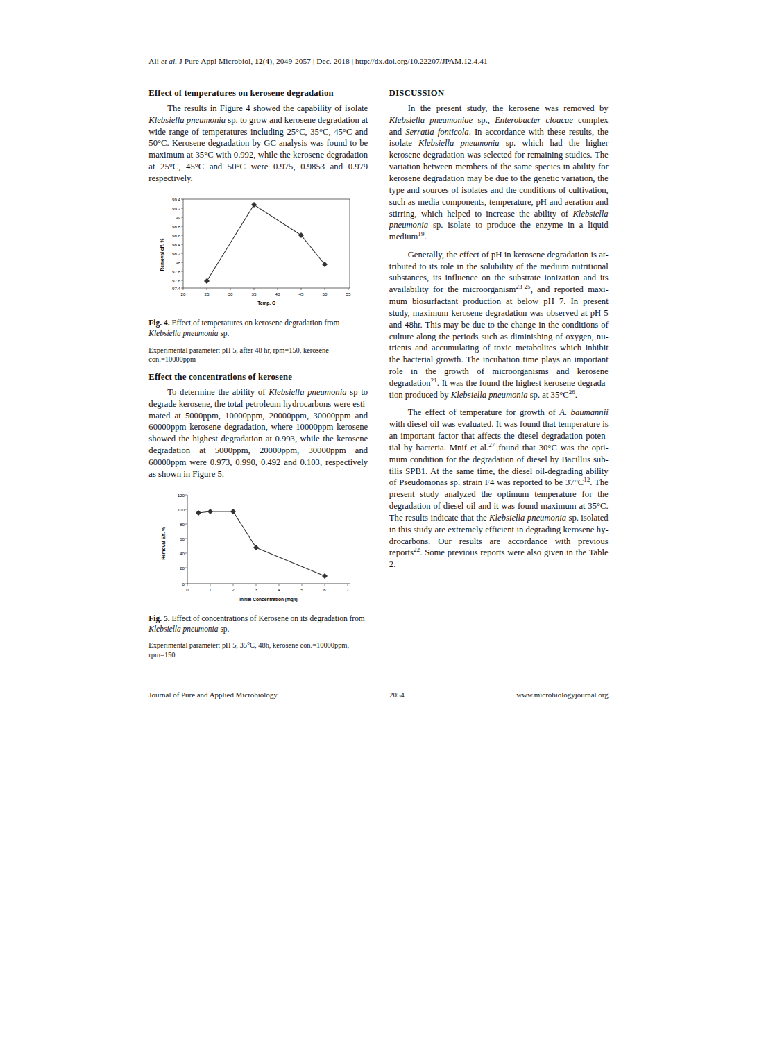Ali et al. J Pure Appl Microbiol, 12(4), 2049-2057 | Dec. 2018 | http://dx.doi.org/10.22207/JPAM.12.4.41
Effect of temperatures on kerosene degradation
The results in Figure 4 showed the capability of isolate Klebsiella pneumonia sp. to grow and kerosene degradation at wide range of temperatures including 25°C, 35°C, 45°C and 50°C. Kerosene degradation by GC analysis was found to be maximum at 35°C with 0.992, while the kerosene degradation at 25°C, 45°C and 50°C were 0.975, 0.9853 and 0.979 respectively.
99.4 99.2 99 98.8 98.6 98.4 98.2 98 97.8 97.6 97.4 20 25 30 35 40 45 50 55 Removal eff. % Temp. C
Fig. 4. Effect of temperatures on kerosene degradation from Klebsiella pneumonia sp.
Experimental parameter: pH 5, after 48 hr, rpm=150, kerosene con.=10000ppm
Effect the concentrations of kerosene
To determine the ability of Klebsiella pneumonia sp to degrade kerosene, the total petroleum hydrocarbons were estimated at 5000ppm, 10000ppm, 20000ppm, 30000ppm and 60000ppm kerosene degradation, where 10000ppm kerosene showed the highest degradation at 0.993, while the kerosene degradation at 5000ppm, 20000ppm, 30000ppm and 60000ppm were 0.973, 0.990, 0.492 and 0.103, respectively as shown in Figure 5.
120 100 80 60 40 20 0 0 1 2 3 4 5 6 7 Removal Eff. % Initial Concentration (mg/l)
Fig. 5. Effect of concentrations of Kerosene on its degradation from Klebsiella pneumonia sp.
Experimental parameter: pH 5, 35°C, 48h, kerosene con.=10000ppm, rpm=150
Discussion
In the present study, the kerosene was removed by Klebsiella pneumoniae sp., Enterobacter cloacae complex and Serratia fonticola. In accordance with these results, the isolate Klebsiella pneumonia sp. which had the higher kerosene degradation was selected for remaining studies. The variation between members of the same species in ability for kerosene degradation may be due to the genetic variation, the type and sources of isolates and the conditions of cultivation, such as media components, temperature, pH and aeration and stirring, which helped to increase the ability of Klebsiella pneumonia sp. isolate to produce the enzyme in a liquid medium19.
Generally, the effect of pH in kerosene degradation is attributed to its role in the solubility of the medium nutritional substances, its influence on the substrate ionization and its availability for the microorganism23-25, and reported maximum biosurfactant production at below pH 7. In present study, maximum kerosene degradation was observed at pH 5 and 48hr. This may be due to the change in the conditions of culture along the periods such as diminishing of oxygen, nutrients and accumulating of toxic metabolites which inhibit the bacterial growth. The incubation time plays an important role in the growth of microorganisms and kerosene degradation21. It was the found the highest kerosene degradation produced by Klebsiella pneumonia sp. at 35°C26.
The effect of temperature for growth of A. baumannii with diesel oil was evaluated. It was found that temperature is an important factor that affects the diesel degradation potential by bacteria. Mnif et al.27 found that 30°C was the optimum condition for the degradation of diesel by Bacillus subtilis SPB1. At the same time, the diesel oil-degrading ability of Pseudomonas sp. strain F4 was reported to be 37°C12. The present study analyzed the optimum temperature for the degradation of diesel oil and it was found maximum at 35°C. The results indicate that the Klebsiella pneumonia sp. isolated in this study are extremely efficient in degrading kerosene hydrocarbons. Our results are accordance with previous reports22. Some previous reports were also given in the Table 2.
Journal of Pure and Applied Microbiology
2054
www.microbiologyjournal.org